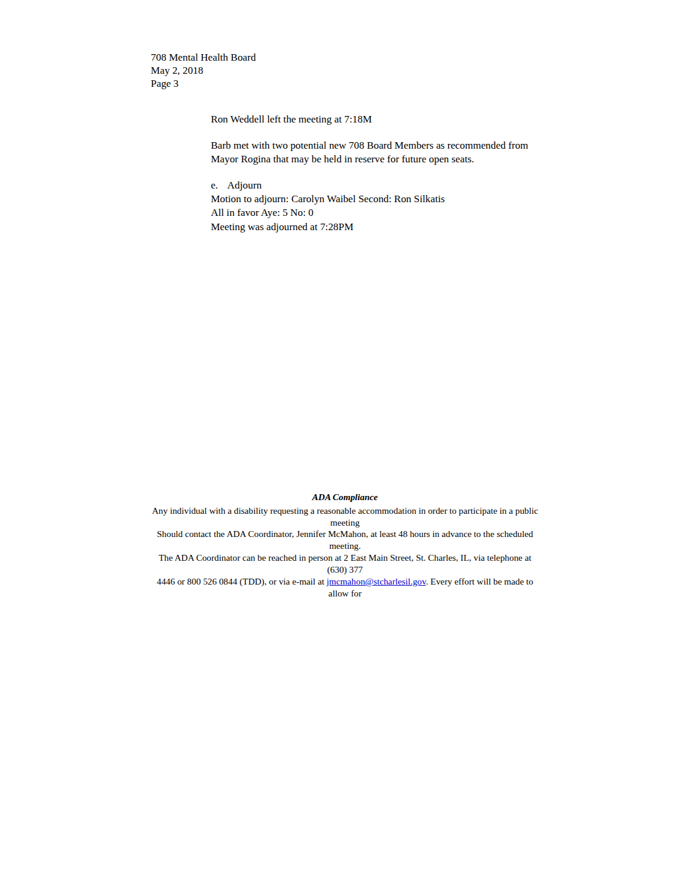708 Mental Health Board
May 2, 2018
Page 3
Ron Weddell left the meeting at 7:18M
Barb met with two potential new 708 Board Members as recommended from Mayor Rogina that may be held in reserve for future open seats.
e. Adjourn
Motion to adjourn: Carolyn Waibel Second: Ron Silkatis
All in favor Aye: 5 No: 0
Meeting was adjourned at 7:28PM
ADA Compliance
Any individual with a disability requesting a reasonable accommodation in order to participate in a public meeting
Should contact the ADA Coordinator, Jennifer McMahon, at least 48 hours in advance to the scheduled meeting.
The ADA Coordinator can be reached in person at 2 East Main Street, St. Charles, IL, via telephone at (630) 377
4446 or 800 526 0844 (TDD), or via e-mail at jmcmahon@stcharlesil.gov. Every effort will be made to allow for